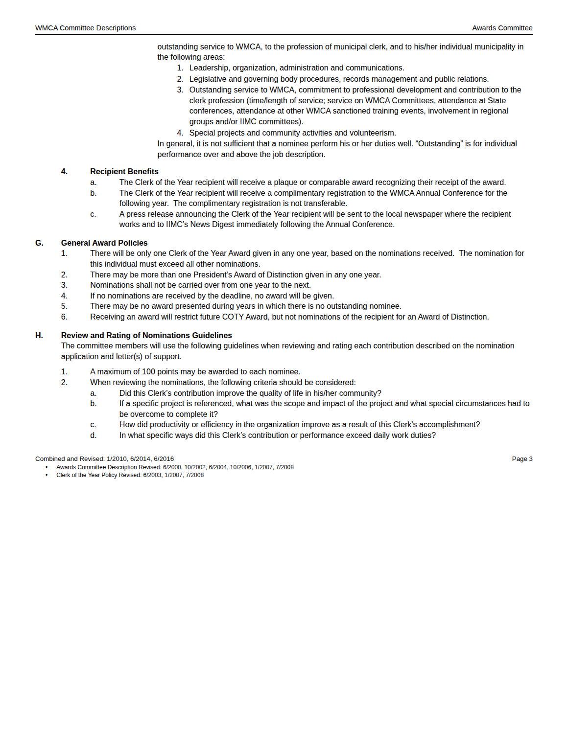WMCA Committee Descriptions Awards Committee
outstanding service to WMCA, to the profession of municipal clerk, and to his/her individual municipality in the following areas:
Leadership, organization, administration and communications.
Legislative and governing body procedures, records management and public relations.
Outstanding service to WMCA, commitment to professional development and contribution to the clerk profession (time/length of service; service on WMCA Committees, attendance at State conferences, attendance at other WMCA sanctioned training events, involvement in regional groups and/or IIMC committees).
Special projects and community activities and volunteerism.
In general, it is not sufficient that a nominee perform his or her duties well. “Outstanding” is for individual performance over and above the job description.
4.
Recipient Benefits
a.
The Clerk of the Year recipient will receive a plaque or comparable award recognizing their receipt of the award.
b.
The Clerk of the Year recipient will receive a complimentary registration to the WMCA Annual Conference for the following year. The complimentary registration is not transferable.
c.
A press release announcing the Clerk of the Year recipient will be sent to the local newspaper where the recipient works and to IIMC’s News Digest immediately following the Annual Conference.
G.
General Award Policies
1.
There will be only one Clerk of the Year Award given in any one year, based on the nominations received. The nomination for this individual must exceed all other nominations.
2.
There may be more than one President’s Award of Distinction given in any one year.
3.
Nominations shall not be carried over from one year to the next.
4.
If no nominations are received by the deadline, no award will be given.
5.
There may be no award presented during years in which there is no outstanding nominee.
6.
Receiving an award will restrict future COTY Award, but not nominations of the recipient for an Award of Distinction.
H.
Review and Rating of Nominations Guidelines
The committee members will use the following guidelines when reviewing and rating each contribution described on the nomination application and letter(s) of support.
1.
A maximum of 100 points may be awarded to each nominee.
2.
When reviewing the nominations, the following criteria should be considered:
a.
Did this Clerk’s contribution improve the quality of life in his/her community?
b.
If a specific project is referenced, what was the scope and impact of the project and what special circumstances had to be overcome to complete it?
c.
How did productivity or efficiency in the organization improve as a result of this Clerk’s accomplishment?
d.
In what specific ways did this Clerk’s contribution or performance exceed daily work duties?
Combined and Revised: 1/2010, 6/2014, 6/2016 Page 3
Awards Committee Description Revised: 6/2000, 10/2002, 6/2004, 10/2006, 1/2007, 7/2008
Clerk of the Year Policy Revised: 6/2003, 1/2007, 7/2008